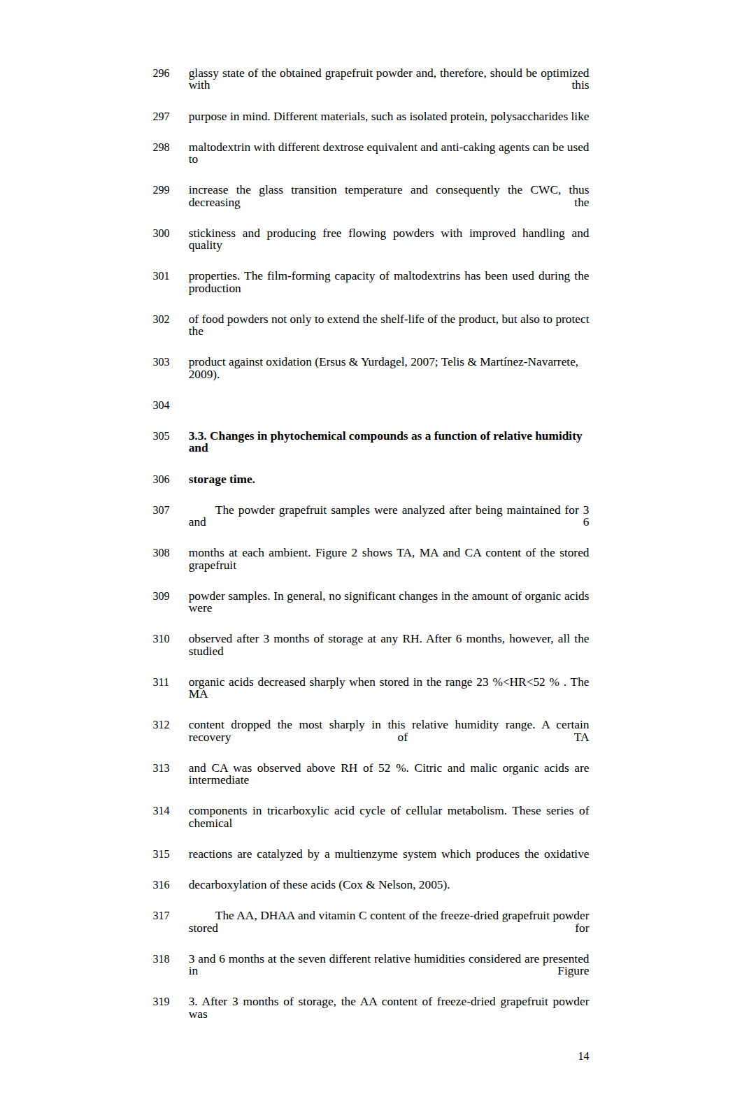296 glassy state of the obtained grapefruit powder and, therefore, should be optimized with this
297 purpose in mind. Different materials, such as isolated protein, polysaccharides like
298 maltodextrin with different dextrose equivalent and anti-caking agents can be used to
299 increase the glass transition temperature and consequently the CWC, thus decreasing the
300 stickiness and producing free flowing powders with improved handling and quality
301 properties. The film-forming capacity of maltodextrins has been used during the production
302 of food powders not only to extend the shelf-life of the product, but also to protect the
303 product against oxidation (Ersus & Yurdagel, 2007; Telis & Martínez-Navarrete, 2009).
304
3053.3. Changes in phytochemical compounds as a function of relative humidity and
306 storage time.
307 The powder grapefruit samples were analyzed after being maintained for 3 and 6
308 months at each ambient. Figure 2 shows TA, MA and CA content of the stored grapefruit
309 powder samples. In general, no significant changes in the amount of organic acids were
310 observed after 3 months of storage at any RH. After 6 months, however, all the studied
311 organic acids decreased sharply when stored in the range 23 %<HR<52 % . The MA
312 content dropped the most sharply in this relative humidity range. A certain recovery of TA
313 and CA was observed above RH of 52 %. Citric and malic organic acids are intermediate
314 components in tricarboxylic acid cycle of cellular metabolism. These series of chemical
315 reactions are catalyzed by a multienzyme system which produces the oxidative
316 decarboxylation of these acids (Cox & Nelson, 2005).
317 The AA, DHAA and vitamin C content of the freeze-dried grapefruit powder stored for
3183 and 6 months at the seven different relative humidities considered are presented in Figure
3193. After 3 months of storage, the AA content of freeze-dried grapefruit powder was
14